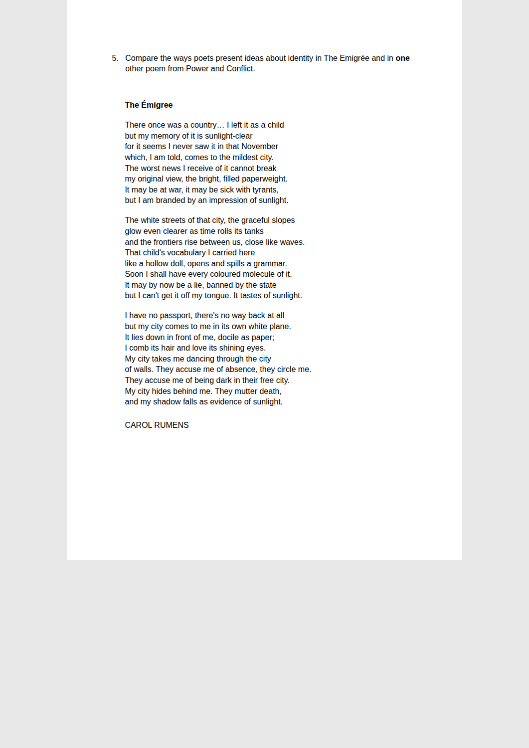Compare the ways poets present ideas about identity in The Emigrée and in one other poem from Power and Conflict.
The Émigree
There once was a country… I left it as a child
but my memory of it is sunlight-clear
for it seems I never saw it in that November
which, I am told, comes to the mildest city.
The worst news I receive of it cannot break
my original view, the bright, filled paperweight.
It may be at war, it may be sick with tyrants,
but I am branded by an impression of sunlight.
The white streets of that city, the graceful slopes
glow even clearer as time rolls its tanks
and the frontiers rise between us, close like waves.
That child's vocabulary I carried here
like a hollow doll, opens and spills a grammar.
Soon I shall have every coloured molecule of it.
It may by now be a lie, banned by the state
but I can't get it off my tongue. It tastes of sunlight.
I have no passport, there's no way back at all
but my city comes to me in its own white plane.
It lies down in front of me, docile as paper;
I comb its hair and love its shining eyes.
My city takes me dancing through the city
of walls. They accuse me of absence, they circle me.
They accuse me of being dark in their free city.
My city hides behind me. They mutter death,
and my shadow falls as evidence of sunlight.
CAROL RUMENS